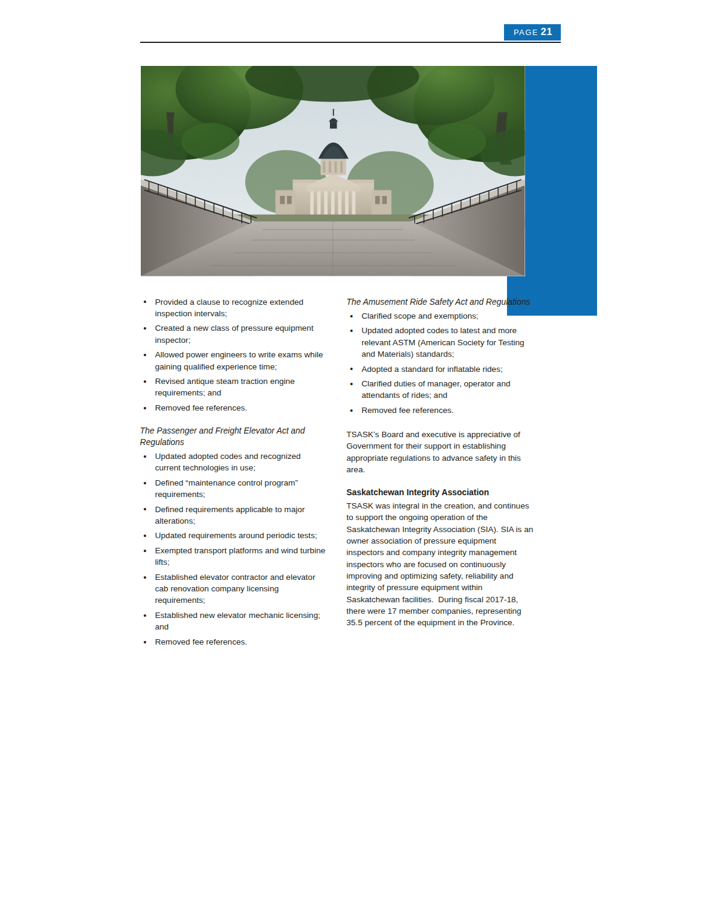PAGE 21
Provided a clause to recognize extended inspection intervals;
Created a new class of pressure equipment inspector;
Allowed power engineers to write exams while gaining qualified experience time;
Revised antique steam traction engine requirements; and
Removed fee references.
The Passenger and Freight Elevator Act and Regulations
Updated adopted codes and recognized current technologies in use;
Defined “maintenance control program” requirements;
Defined requirements applicable to major alterations;
Updated requirements around periodic tests;
Exempted transport platforms and wind turbine lifts;
Established elevator contractor and elevator cab renovation company licensing requirements;
Established new elevator mechanic licensing; and
Removed fee references.
The Amusement Ride Safety Act and Regulations
Clarified scope and exemptions;
Updated adopted codes to latest and more relevant ASTM (American Society for Testing and Materials) standards;
Adopted a standard for inflatable rides;
Clarified duties of manager, operator and attendants of rides; and
Removed fee references.
TSASK’s Board and executive is appreciative of Government for their support in establishing appropriate regulations to advance safety in this area.
Saskatchewan Integrity Association
TSASK was integral in the creation, and continues to support the ongoing operation of the Saskatchewan Integrity Association (SIA). SIA is an owner association of pressure equipment inspectors and company integrity management inspectors who are focused on continuously improving and optimizing safety, reliability and integrity of pressure equipment within Saskatchewan facilities. During fiscal 2017-18, there were 17 member companies, representing 35.5 percent of the equipment in the Province.